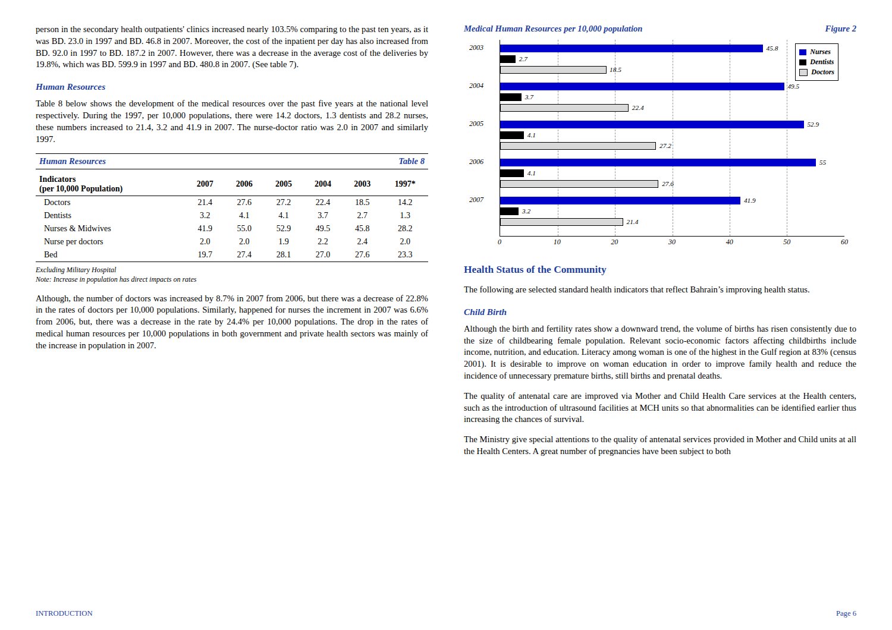person in the secondary health outpatients' clinics increased nearly 103.5% comparing to the past ten years, as it was BD. 23.0 in 1997 and BD. 46.8 in 2007. Moreover, the cost of the inpatient per day has also increased from BD. 92.0 in 1997 to BD. 187.2 in 2007. However, there was a decrease in the average cost of the deliveries by 19.8%, which was BD. 599.9 in 1997 and BD. 480.8 in 2007. (See table 7).
Human Resources
Table 8 below shows the development of the medical resources over the past five years at the national level respectively. During the 1997, per 10,000 populations, there were 14.2 doctors, 1.3 dentists and 28.2 nurses, these numbers increased to 21.4, 3.2 and 41.9 in 2007. The nurse-doctor ratio was 2.0 in 2007 and similarly 1997.
Human Resources Table 8
| Indicators (per 10,000 Population) | 2007 | 2006 | 2005 | 2004 | 2003 | 1997* |
| --- | --- | --- | --- | --- | --- | --- |
| Doctors | 21.4 | 27.6 | 27.2 | 22.4 | 18.5 | 14.2 |
| Dentists | 3.2 | 4.1 | 4.1 | 3.7 | 2.7 | 1.3 |
| Nurses & Midwives | 41.9 | 55.0 | 52.9 | 49.5 | 45.8 | 28.2 |
| Nurse per doctors | 2.0 | 2.0 | 1.9 | 2.2 | 2.4 | 2.0 |
| Bed | 19.7 | 27.4 | 28.1 | 27.0 | 27.6 | 23.3 |
Excluding Military Hospital
Note: Increase in population has direct impacts on rates
Although, the number of doctors was increased by 8.7% in 2007 from 2006, but there was a decrease of 22.8% in the rates of doctors per 10,000 populations. Similarly, happened for nurses the increment in 2007 was 6.6% from 2006, but, there was a decrease in the rate by 24.4% per 10,000 populations. The drop in the rates of medical human resources per 10,000 populations in both government and private health sectors was mainly of the increase in population in 2007.
Medical Human Resources per 10,000 population Figure 2
Nurses
Dentists
Doctors
2003
45.8
2.7
18.5
2004
49.5
3.7
22.4
2005
52.9
4.1
27.2
2006
55
4.1
27.6
2007
41.9
3.2
21.4
0 10 20 30 40 50 60
Health Status of the Community
The following are selected standard health indicators that reflect Bahrain’s improving health status.
Child Birth
Although the birth and fertility rates show a downward trend, the volume of births has risen consistently due to the size of childbearing female population. Relevant socio-economic factors affecting childbirths include income, nutrition, and education. Literacy among woman is one of the highest in the Gulf region at 83% (census 2001). It is desirable to improve on woman education in order to improve family health and reduce the incidence of unnecessary premature births, still births and prenatal deaths.
The quality of antenatal care are improved via Mother and Child Health Care services at the Health centers, such as the introduction of ultrasound facilities at MCH units so that abnormalities can be identified earlier thus increasing the chances of survival.
The Ministry give special attentions to the quality of antenatal services provided in Mother and Child units at all the Health Centers. A great number of pregnancies have been subject to both
INTRODUCTION Page 6